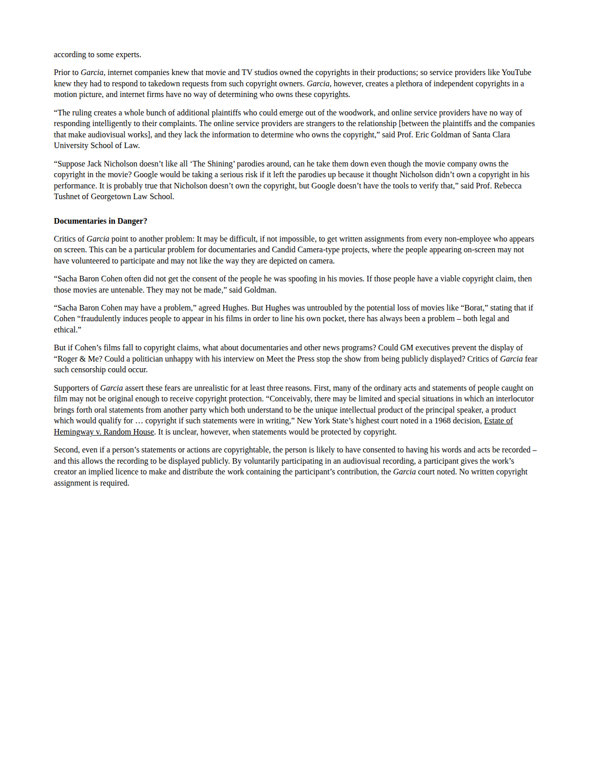according to some experts.
Prior to Garcia, internet companies knew that movie and TV studios owned the copyrights in their productions; so service providers like YouTube knew they had to respond to takedown requests from such copyright owners. Garcia, however, creates a plethora of independent copyrights in a motion picture, and internet firms have no way of determining who owns these copyrights.
“The ruling creates a whole bunch of additional plaintiffs who could emerge out of the woodwork, and online service providers have no way of responding intelligently to their complaints. The online service providers are strangers to the relationship [between the plaintiffs and the companies that make audiovisual works], and they lack the information to determine who owns the copyright,” said Prof. Eric Goldman of Santa Clara University School of Law.
“Suppose Jack Nicholson doesn’t like all ‘The Shining’ parodies around, can he take them down even though the movie company owns the copyright in the movie? Google would be taking a serious risk if it left the parodies up because it thought Nicholson didn’t own a copyright in his performance. It is probably true that Nicholson doesn’t own the copyright, but Google doesn’t have the tools to verify that,” said Prof. Rebecca Tushnet of Georgetown Law School.
Documentaries in Danger?
Critics of Garcia point to another problem: It may be difficult, if not impossible, to get written assignments from every non-employee who appears on screen. This can be a particular problem for documentaries and Candid Camera-type projects, where the people appearing on-screen may not have volunteered to participate and may not like the way they are depicted on camera.
“Sacha Baron Cohen often did not get the consent of the people he was spoofing in his movies. If those people have a viable copyright claim, then those movies are untenable. They may not be made,” said Goldman.
“Sacha Baron Cohen may have a problem,” agreed Hughes. But Hughes was untroubled by the potential loss of movies like “Borat,” stating that if Cohen “fraudulently induces people to appear in his films in order to line his own pocket, there has always been a problem – both legal and ethical.”
But if Cohen’s films fall to copyright claims, what about documentaries and other news programs? Could GM executives prevent the display of “Roger & Me? Could a politician unhappy with his interview on Meet the Press stop the show from being publicly displayed? Critics of Garcia fear such censorship could occur.
Supporters of Garcia assert these fears are unrealistic for at least three reasons. First, many of the ordinary acts and statements of people caught on film may not be original enough to receive copyright protection. “Conceivably, there may be limited and special situations in which an interlocutor brings forth oral statements from another party which both understand to be the unique intellectual product of the principal speaker, a product which would qualify for … copyright if such statements were in writing,” New York State’s highest court noted in a 1968 decision, Estate of Hemingway v. Random House. It is unclear, however, when statements would be protected by copyright.
Second, even if a person’s statements or actions are copyrightable, the person is likely to have consented to having his words and acts be recorded – and this allows the recording to be displayed publicly. By voluntarily participating in an audiovisual recording, a participant gives the work’s creator an implied licence to make and distribute the work containing the participant’s contribution, the Garcia court noted. No written copyright assignment is required.